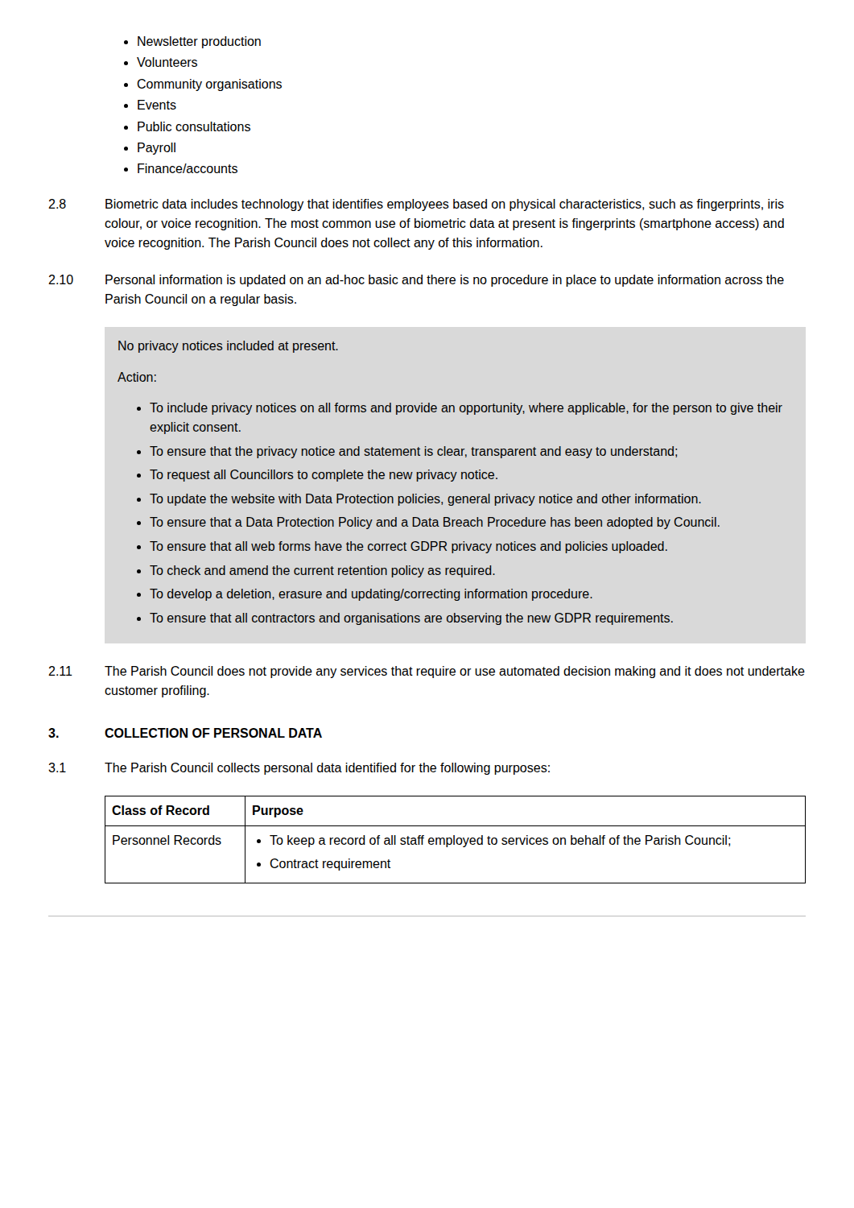Newsletter production
Volunteers
Community organisations
Events
Public consultations
Payroll
Finance/accounts
2.8
Biometric data includes technology that identifies employees based on physical characteristics, such as fingerprints, iris colour, or voice recognition. The most common use of biometric data at present is fingerprints (smartphone access) and voice recognition. The Parish Council does not collect any of this information.
2.10
Personal information is updated on an ad-hoc basic and there is no procedure in place to update information across the Parish Council on a regular basis.
No privacy notices included at present.
Action:
To include privacy notices on all forms and provide an opportunity, where applicable, for the person to give their explicit consent.
To ensure that the privacy notice and statement is clear, transparent and easy to understand;
To request all Councillors to complete the new privacy notice.
To update the website with Data Protection policies, general privacy notice and other information.
To ensure that a Data Protection Policy and a Data Breach Procedure has been adopted by Council.
To ensure that all web forms have the correct GDPR privacy notices and policies uploaded.
To check and amend the current retention policy as required.
To develop a deletion, erasure and updating/correcting information procedure.
To ensure that all contractors and organisations are observing the new GDPR requirements.
2.11
The Parish Council does not provide any services that require or use automated decision making and it does not undertake customer profiling.
3. COLLECTION OF PERSONAL DATA
3.1
The Parish Council collects personal data identified for the following purposes:
| Class of Record | Purpose |
| --- | --- |
| Personnel Records | To keep a record of all staff employed to services on behalf of the Parish Council; Contract requirement |